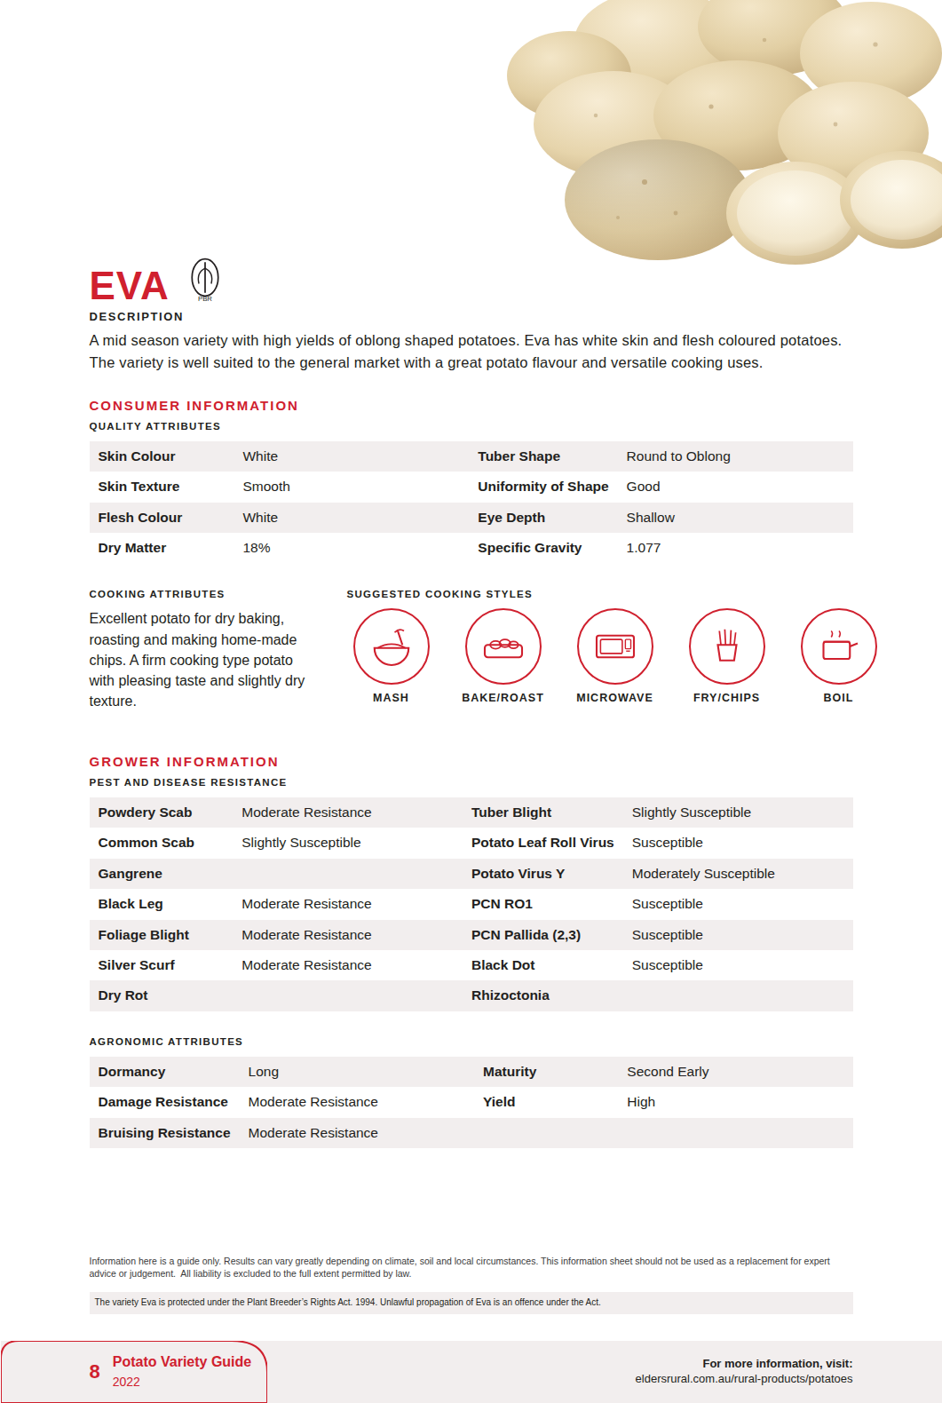EVA
PBR
DESCRIPTION
A mid season variety with high yields of oblong shaped potatoes. Eva has white skin and flesh coloured potatoes. The variety is well suited to the general market with a great potato flavour and versatile cooking uses.
CONSUMER INFORMATION
QUALITY ATTRIBUTES
| Skin Colour | White | Tuber Shape | Round to Oblong |
| Skin Texture | Smooth | Uniformity of Shape | Good |
| Flesh Colour | White | Eye Depth | Shallow |
| Dry Matter | 18% | Specific Gravity | 1.077 |
COOKING ATTRIBUTES
Excellent potato for dry baking, roasting and making home-made chips. A firm cooking type potato with pleasing taste and slightly dry texture.
SUGGESTED COOKING STYLES
MASH
BAKE/ROAST
MICROWAVE
FRY/CHIPS
BOIL
GROWER INFORMATION
PEST AND DISEASE RESISTANCE
| Powdery Scab | Moderate Resistance | Tuber Blight | Slightly Susceptible |
| Common Scab | Slightly Susceptible | Potato Leaf Roll Virus | Susceptible |
| Gangrene | | Potato Virus Y | Moderately Susceptible |
| Black Leg | Moderate Resistance | PCN RO1 | Susceptible |
| Foliage Blight | Moderate Resistance | PCN Pallida (2,3) | Susceptible |
| Silver Scurf | Moderate Resistance | Black Dot | Susceptible |
| Dry Rot | | Rhizoctonia | |
AGRONOMIC ATTRIBUTES
| Dormancy | Long | Maturity | Second Early |
| Damage Resistance | Moderate Resistance | Yield | High |
| Bruising Resistance | Moderate Resistance | | |
Information here is a guide only. Results can vary greatly depending on climate, soil and local circumstances. This information sheet should not be used as a replacement for expert advice or judgement. All liability is excluded to the full extent permitted by law.
The variety Eva is protected under the Plant Breeder’s Rights Act. 1994. Unlawful propagation of Eva is an offence under the Act.
8 Potato Variety Guide
2022
For more information, visit:
eldersrural.com.au/rural-products/potatoes